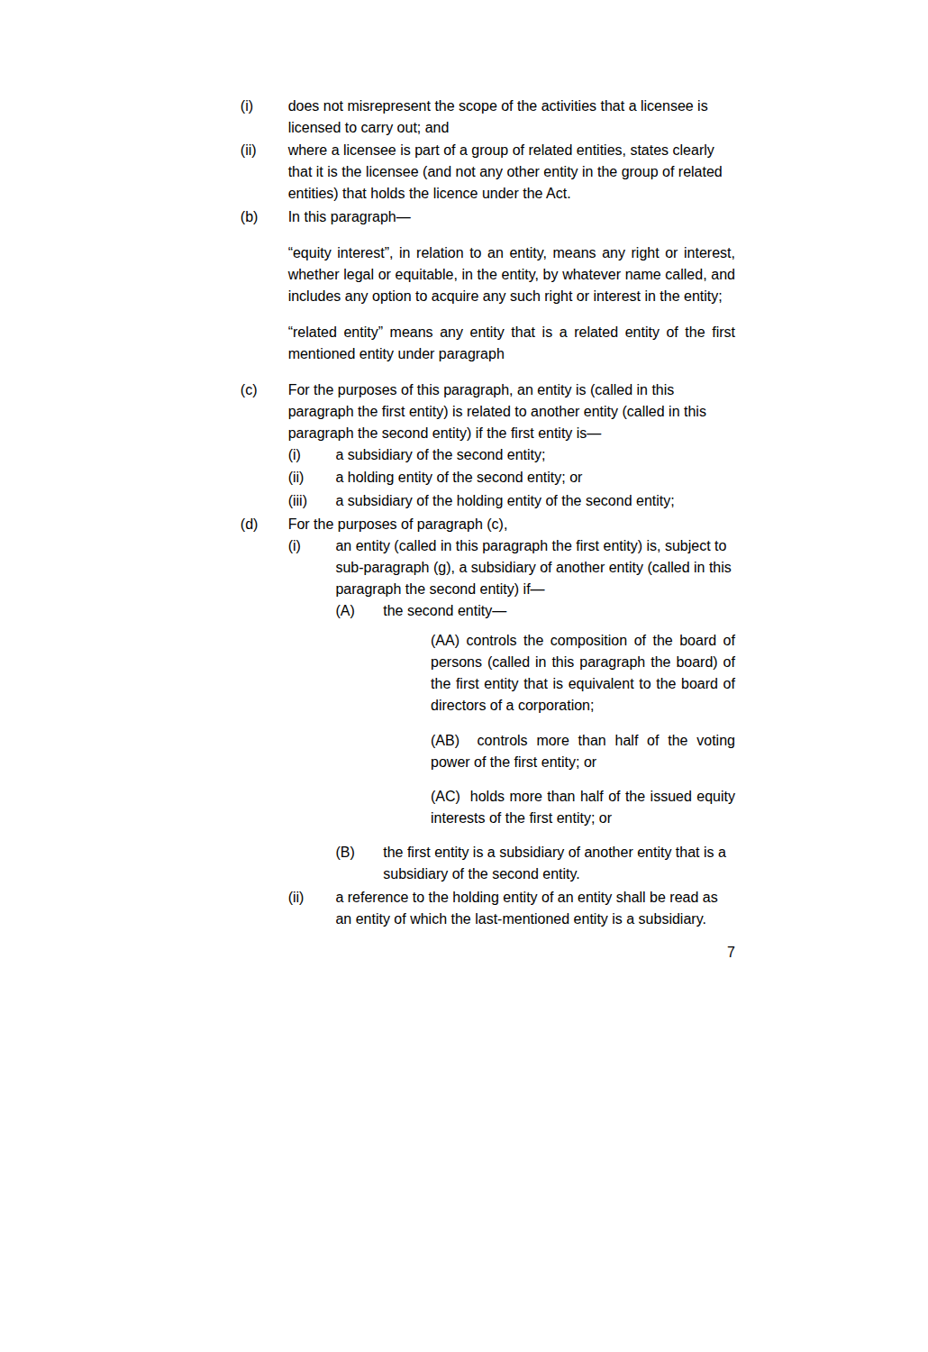(i) does not misrepresent the scope of the activities that a licensee is licensed to carry out; and
(ii) where a licensee is part of a group of related entities, states clearly that it is the licensee (and not any other entity in the group of related entities) that holds the licence under the Act.
(b) In this paragraph—
“equity interest”, in relation to an entity, means any right or interest, whether legal or equitable, in the entity, by whatever name called, and includes any option to acquire any such right or interest in the entity;
“related entity” means any entity that is a related entity of the first mentioned entity under paragraph
(c) For the purposes of this paragraph, an entity is (called in this paragraph the first entity) is related to another entity (called in this paragraph the second entity) if the first entity is—
(i) a subsidiary of the second entity;
(ii) a holding entity of the second entity; or
(iii) a subsidiary of the holding entity of the second entity;
(d) For the purposes of paragraph (c),
(i) an entity (called in this paragraph the first entity) is, subject to sub-paragraph (g), a subsidiary of another entity (called in this paragraph the second entity) if—
(A) the second entity—
(AA) controls the composition of the board of persons (called in this paragraph the board) of the first entity that is equivalent to the board of directors of a corporation;
(AB) controls more than half of the voting power of the first entity; or
(AC) holds more than half of the issued equity interests of the first entity; or
(B) the first entity is a subsidiary of another entity that is a subsidiary of the second entity.
(ii) a reference to the holding entity of an entity shall be read as an entity of which the last-mentioned entity is a subsidiary.
7